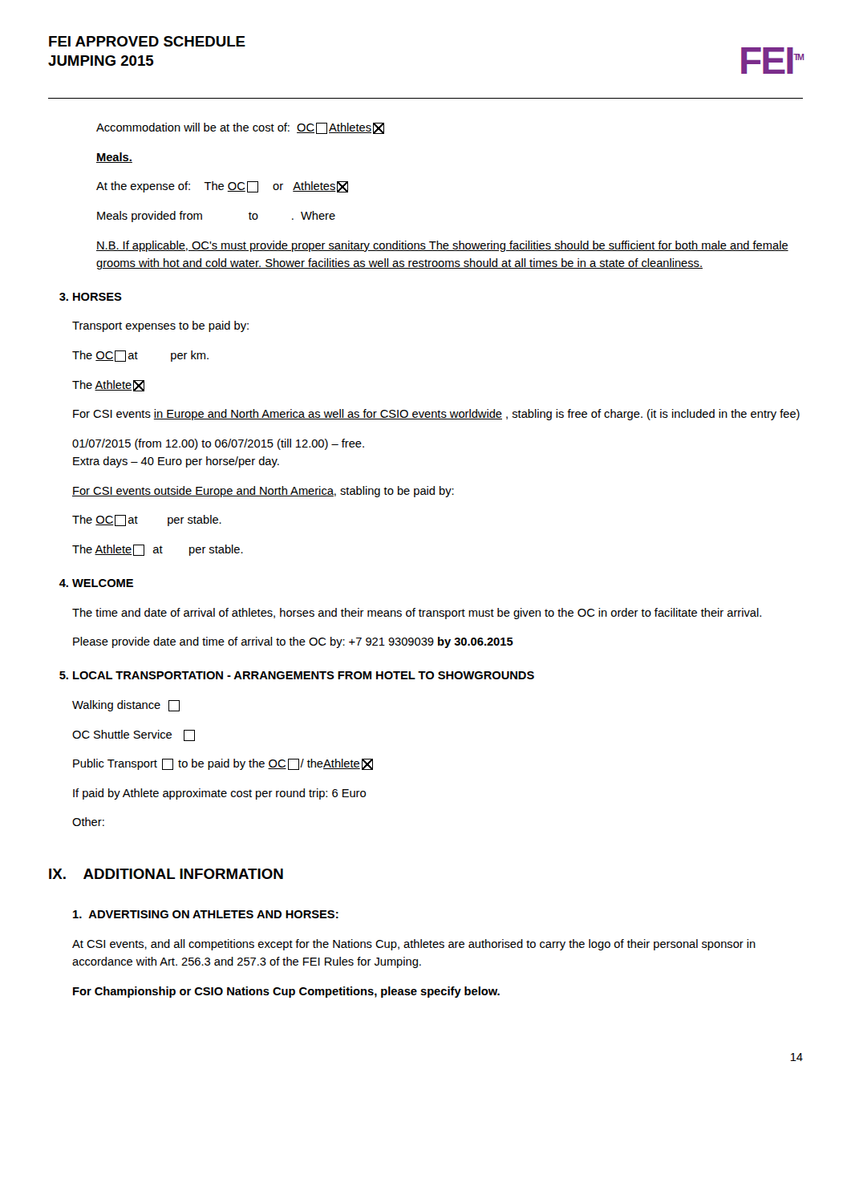FEI APPROVED SCHEDULE
JUMPING 2015
FEITM
Accommodation will be at the cost of: OC Athletes
Meals.
At the expense of: The OC or Athletes
Meals provided from to . Where
N.B. If applicable, OC's must provide proper sanitary conditions The showering facilities should be sufficient for both male and female grooms with hot and cold water. Shower facilities as well as restrooms should at all times be in a state of cleanliness.
HORSES
Transport expenses to be paid by:
The OC at per km.
The Athlete
For CSI events in Europe and North America as well as for CSIO events worldwide , stabling is free of charge. (it is included in the entry fee)
01/07/2015 (from 12.00) to 06/07/2015 (till 12.00) – free.
Extra days – 40 Euro per horse/per day.
For CSI events outside Europe and North America, stabling to be paid by:
The OC at per stable.
The Athlete at per stable.
WELCOME
The time and date of arrival of athletes, horses and their means of transport must be given to the OC in order to facilitate their arrival.
Please provide date and time of arrival to the OC by: +7 921 9309039 by 30.06.2015
LOCAL TRANSPORTATION - ARRANGEMENTS FROM HOTEL TO SHOWGROUNDS
Walking distance
OC Shuttle Service
Public Transport to be paid by the OC / theAthlete
If paid by Athlete approximate cost per round trip: 6 Euro
Other:
IX. ADDITIONAL INFORMATION
1. ADVERTISING ON ATHLETES AND HORSES:
At CSI events, and all competitions except for the Nations Cup, athletes are authorised to carry the logo of their personal sponsor in accordance with Art. 256.3 and 257.3 of the FEI Rules for Jumping.
For Championship or CSIO Nations Cup Competitions, please specify below.
14